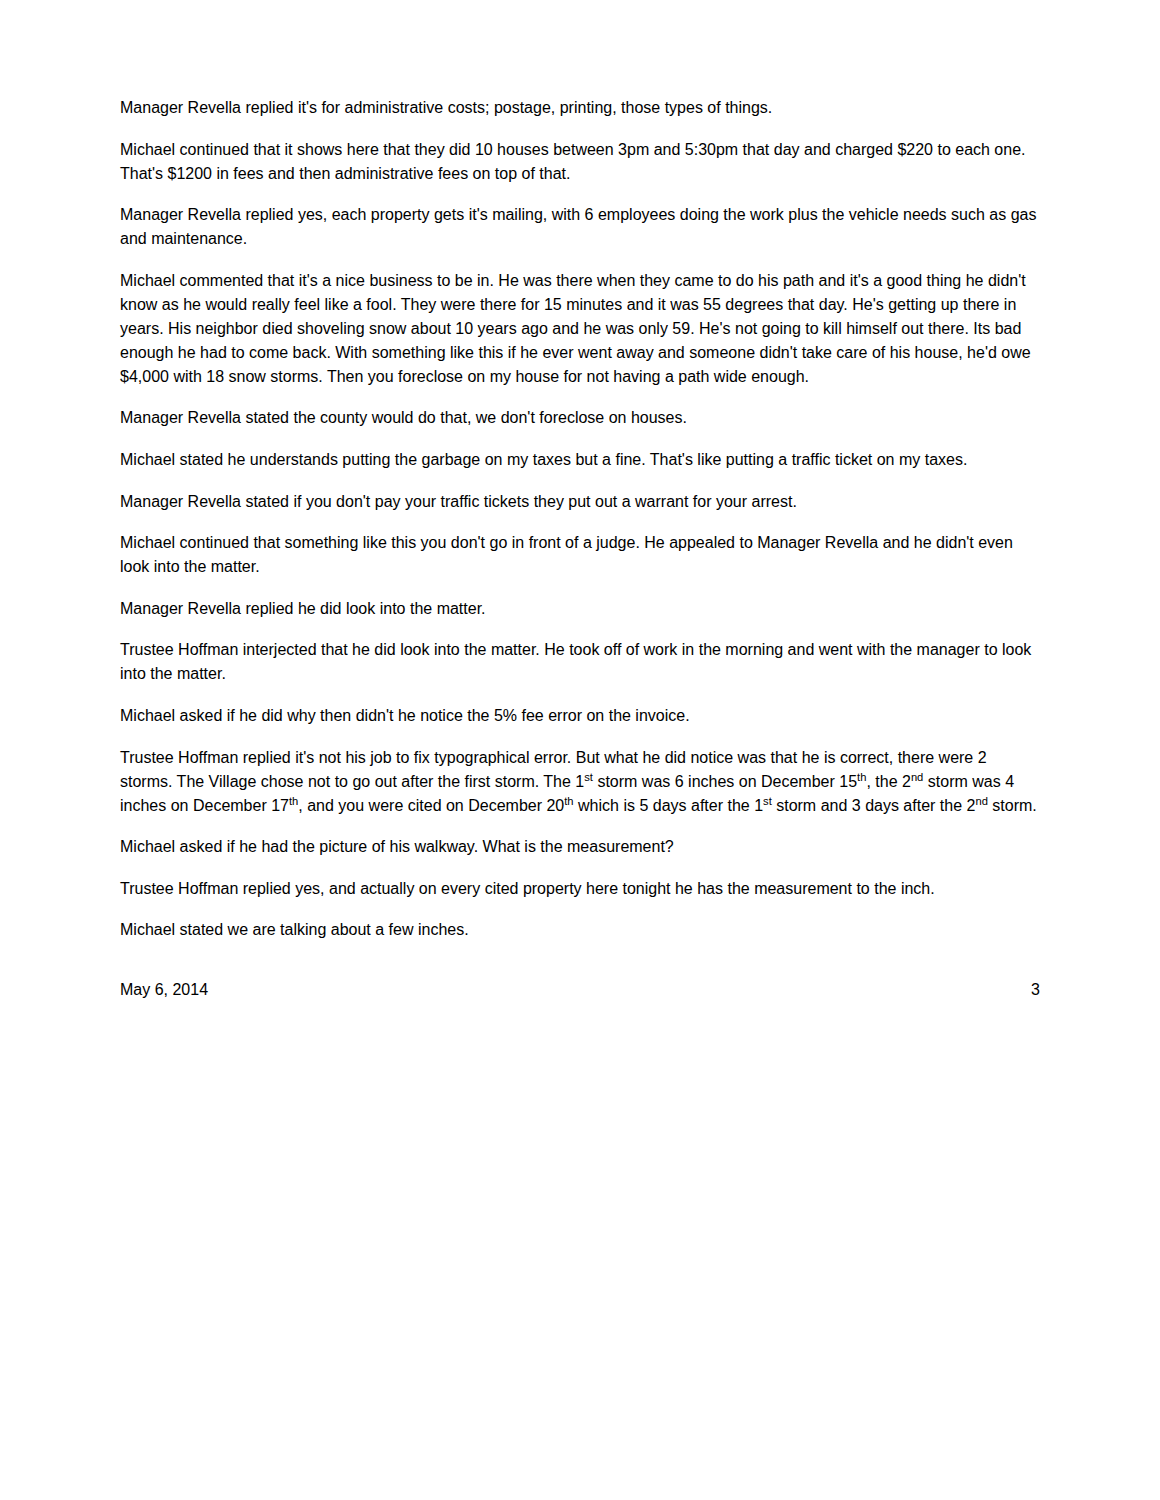Manager Revella replied it's for administrative costs; postage, printing, those types of things.
Michael continued that it shows here that they did 10 houses between 3pm and 5:30pm that day and charged $220 to each one. That's $1200 in fees and then administrative fees on top of that.
Manager Revella replied yes, each property gets it's mailing, with 6 employees doing the work plus the vehicle needs such as gas and maintenance.
Michael commented that it's a nice business to be in. He was there when they came to do his path and it's a good thing he didn't know as he would really feel like a fool. They were there for 15 minutes and it was 55 degrees that day. He's getting up there in years. His neighbor died shoveling snow about 10 years ago and he was only 59. He's not going to kill himself out there. Its bad enough he had to come back. With something like this if he ever went away and someone didn't take care of his house, he'd owe $4,000 with 18 snow storms. Then you foreclose on my house for not having a path wide enough.
Manager Revella stated the county would do that, we don't foreclose on houses.
Michael stated he understands putting the garbage on my taxes but a fine. That's like putting a traffic ticket on my taxes.
Manager Revella stated if you don't pay your traffic tickets they put out a warrant for your arrest.
Michael continued that something like this you don't go in front of a judge. He appealed to Manager Revella and he didn't even look into the matter.
Manager Revella replied he did look into the matter.
Trustee Hoffman interjected that he did look into the matter. He took off of work in the morning and went with the manager to look into the matter.
Michael asked if he did why then didn't he notice the 5% fee error on the invoice.
Trustee Hoffman replied it's not his job to fix typographical error. But what he did notice was that he is correct, there were 2 storms. The Village chose not to go out after the first storm. The 1st storm was 6 inches on December 15th, the 2nd storm was 4 inches on December 17th, and you were cited on December 20th which is 5 days after the 1st storm and 3 days after the 2nd storm.
Michael asked if he had the picture of his walkway. What is the measurement?
Trustee Hoffman replied yes, and actually on every cited property here tonight he has the measurement to the inch.
Michael stated we are talking about a few inches.
May 6, 2014 3